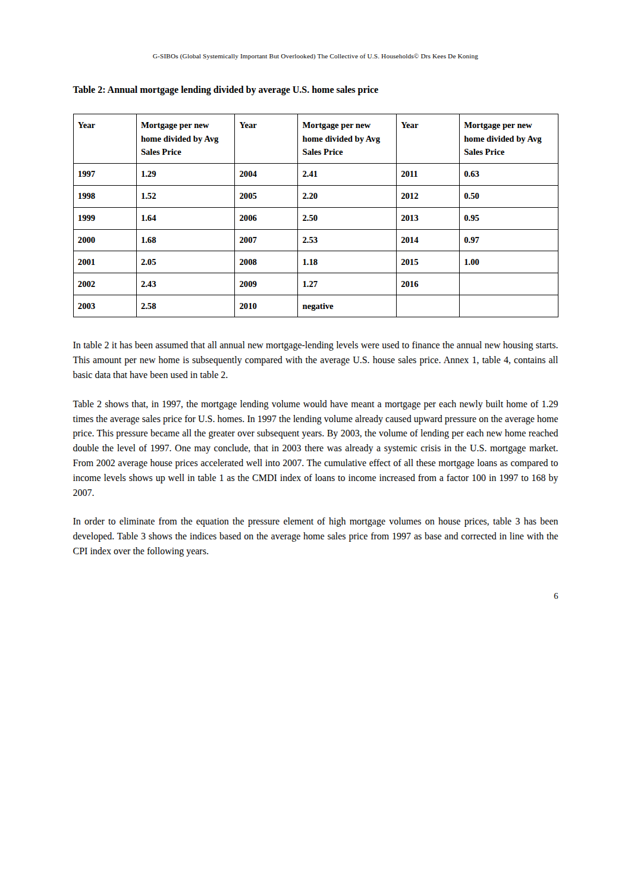G-SIBOs (Global Systemically Important But Overlooked) The Collective of U.S. Households© Drs Kees De Koning
Table 2: Annual mortgage lending divided by average U.S. home sales price
| Year | Mortgage per new home divided by Avg Sales Price | Year | Mortgage per new home divided by Avg Sales Price | Year | Mortgage per new home divided by Avg Sales Price |
| --- | --- | --- | --- | --- | --- |
| 1997 | 1.29 | 2004 | 2.41 | 2011 | 0.63 |
| 1998 | 1.52 | 2005 | 2.20 | 2012 | 0.50 |
| 1999 | 1.64 | 2006 | 2.50 | 2013 | 0.95 |
| 2000 | 1.68 | 2007 | 2.53 | 2014 | 0.97 |
| 2001 | 2.05 | 2008 | 1.18 | 2015 | 1.00 |
| 2002 | 2.43 | 2009 | 1.27 | 2016 | |
| 2003 | 2.58 | 2010 | negative | | |
In table 2 it has been assumed that all annual new mortgage-lending levels were used to finance the annual new housing starts. This amount per new home is subsequently compared with the average U.S. house sales price. Annex 1, table 4, contains all basic data that have been used in table 2.
Table 2 shows that, in 1997, the mortgage lending volume would have meant a mortgage per each newly built home of 1.29 times the average sales price for U.S. homes. In 1997 the lending volume already caused upward pressure on the average home price. This pressure became all the greater over subsequent years. By 2003, the volume of lending per each new home reached double the level of 1997. One may conclude, that in 2003 there was already a systemic crisis in the U.S. mortgage market. From 2002 average house prices accelerated well into 2007. The cumulative effect of all these mortgage loans as compared to income levels shows up well in table 1 as the CMDI index of loans to income increased from a factor 100 in 1997 to 168 by 2007.
In order to eliminate from the equation the pressure element of high mortgage volumes on house prices, table 3 has been developed. Table 3 shows the indices based on the average home sales price from 1997 as base and corrected in line with the CPI index over the following years.
6